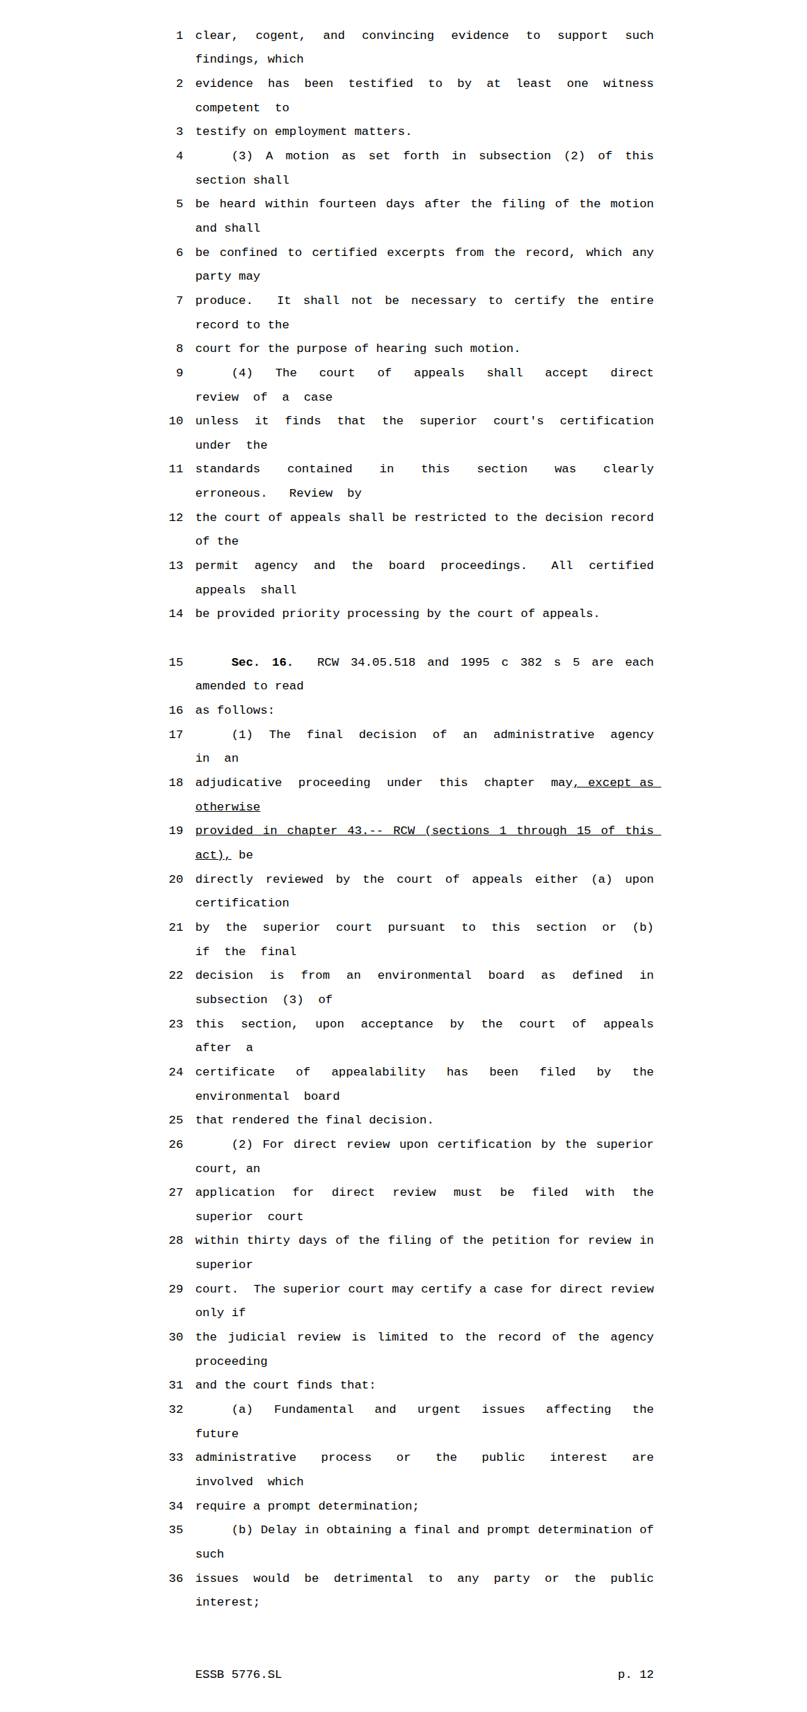clear, cogent, and convincing evidence to support such findings, which
evidence has been testified to by at least one witness competent to
testify on employment matters.
(3) A motion as set forth in subsection (2) of this section shall
be heard within fourteen days after the filing of the motion and shall
be confined to certified excerpts from the record, which any party may
produce. It shall not be necessary to certify the entire record to the
court for the purpose of hearing such motion.
(4) The court of appeals shall accept direct review of a case
unless it finds that the superior court's certification under the
standards contained in this section was clearly erroneous. Review by
the court of appeals shall be restricted to the decision record of the
permit agency and the board proceedings. All certified appeals shall
be provided priority processing by the court of appeals.
Sec. 16. RCW 34.05.518 and 1995 c 382 s 5 are each amended to read
as follows:
(1) The final decision of an administrative agency in an
adjudicative proceeding under this chapter may, except as otherwise
provided in chapter 43.-- RCW (sections 1 through 15 of this act), be
directly reviewed by the court of appeals either (a) upon certification
by the superior court pursuant to this section or (b) if the final
decision is from an environmental board as defined in subsection (3) of
this section, upon acceptance by the court of appeals after a
certificate of appealability has been filed by the environmental board
that rendered the final decision.
(2) For direct review upon certification by the superior court, an
application for direct review must be filed with the superior court
within thirty days of the filing of the petition for review in superior
court. The superior court may certify a case for direct review only if
the judicial review is limited to the record of the agency proceeding
and the court finds that:
(a) Fundamental and urgent issues affecting the future
administrative process or the public interest are involved which
require a prompt determination;
(b) Delay in obtaining a final and prompt determination of such
issues would be detrimental to any party or the public interest;
ESSB 5776.SL p. 12